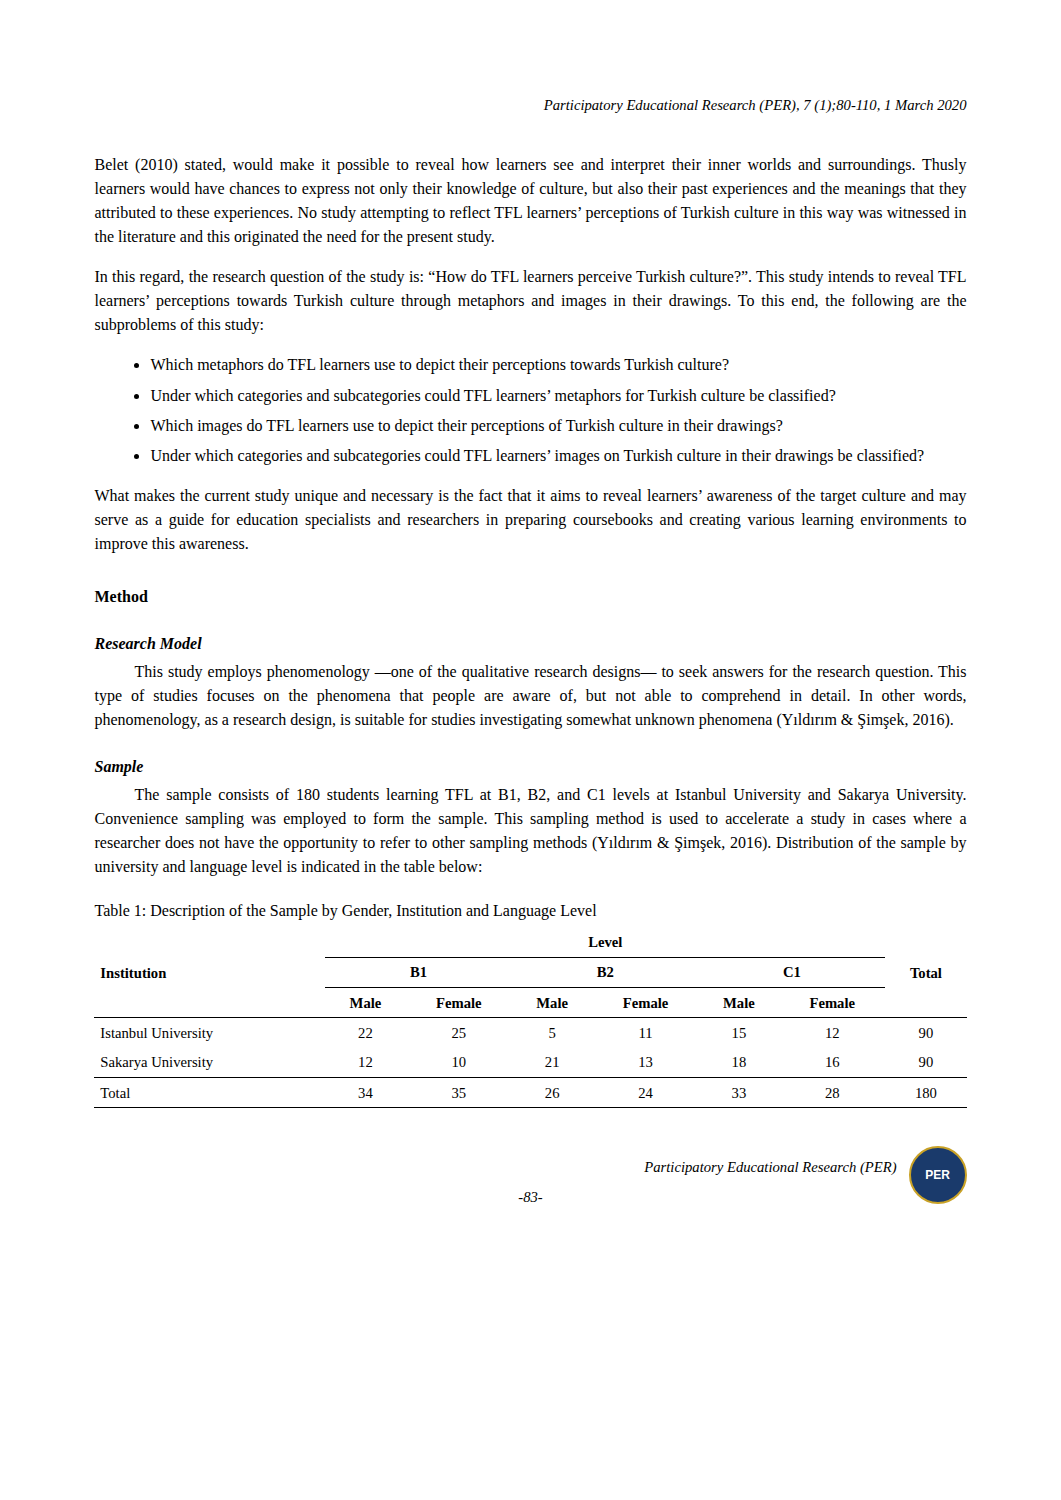Participatory Educational Research (PER), 7 (1);80-110, 1 March 2020
Belet (2010) stated, would make it possible to reveal how learners see and interpret their inner worlds and surroundings. Thusly learners would have chances to express not only their knowledge of culture, but also their past experiences and the meanings that they attributed to these experiences. No study attempting to reflect TFL learners’ perceptions of Turkish culture in this way was witnessed in the literature and this originated the need for the present study.
In this regard, the research question of the study is: “How do TFL learners perceive Turkish culture?”. This study intends to reveal TFL learners’ perceptions towards Turkish culture through metaphors and images in their drawings. To this end, the following are the subproblems of this study:
Which metaphors do TFL learners use to depict their perceptions towards Turkish culture?
Under which categories and subcategories could TFL learners’ metaphors for Turkish culture be classified?
Which images do TFL learners use to depict their perceptions of Turkish culture in their drawings?
Under which categories and subcategories could TFL learners’ images on Turkish culture in their drawings be classified?
What makes the current study unique and necessary is the fact that it aims to reveal learners’ awareness of the target culture and may serve as a guide for education specialists and researchers in preparing coursebooks and creating various learning environments to improve this awareness.
Method
Research Model
This study employs phenomenology —one of the qualitative research designs— to seek answers for the research question. This type of studies focuses on the phenomena that people are aware of, but not able to comprehend in detail. In other words, phenomenology, as a research design, is suitable for studies investigating somewhat unknown phenomena (Yıldırım & Şimşek, 2016).
Sample
The sample consists of 180 students learning TFL at B1, B2, and C1 levels at Istanbul University and Sakarya University. Convenience sampling was employed to form the sample. This sampling method is used to accelerate a study in cases where a researcher does not have the opportunity to refer to other sampling methods (Yıldırım & Şimşek, 2016). Distribution of the sample by university and language level is indicated in the table below:
Table 1: Description of the Sample by Gender, Institution and Language Level
| | Level | |
| --- | --- | --- |
| Institution | B1 | B2 | C1 | Total |
| | Male | Female | Male | Female | Male | Female | |
| Istanbul University | 22 | 25 | 5 | 11 | 15 | 12 | 90 |
| Sakarya University | 12 | 10 | 21 | 13 | 18 | 16 | 90 |
| Total | 34 | 35 | 26 | 24 | 33 | 28 | 180 |
PER
Participatory Educational Research (PER)
-83-